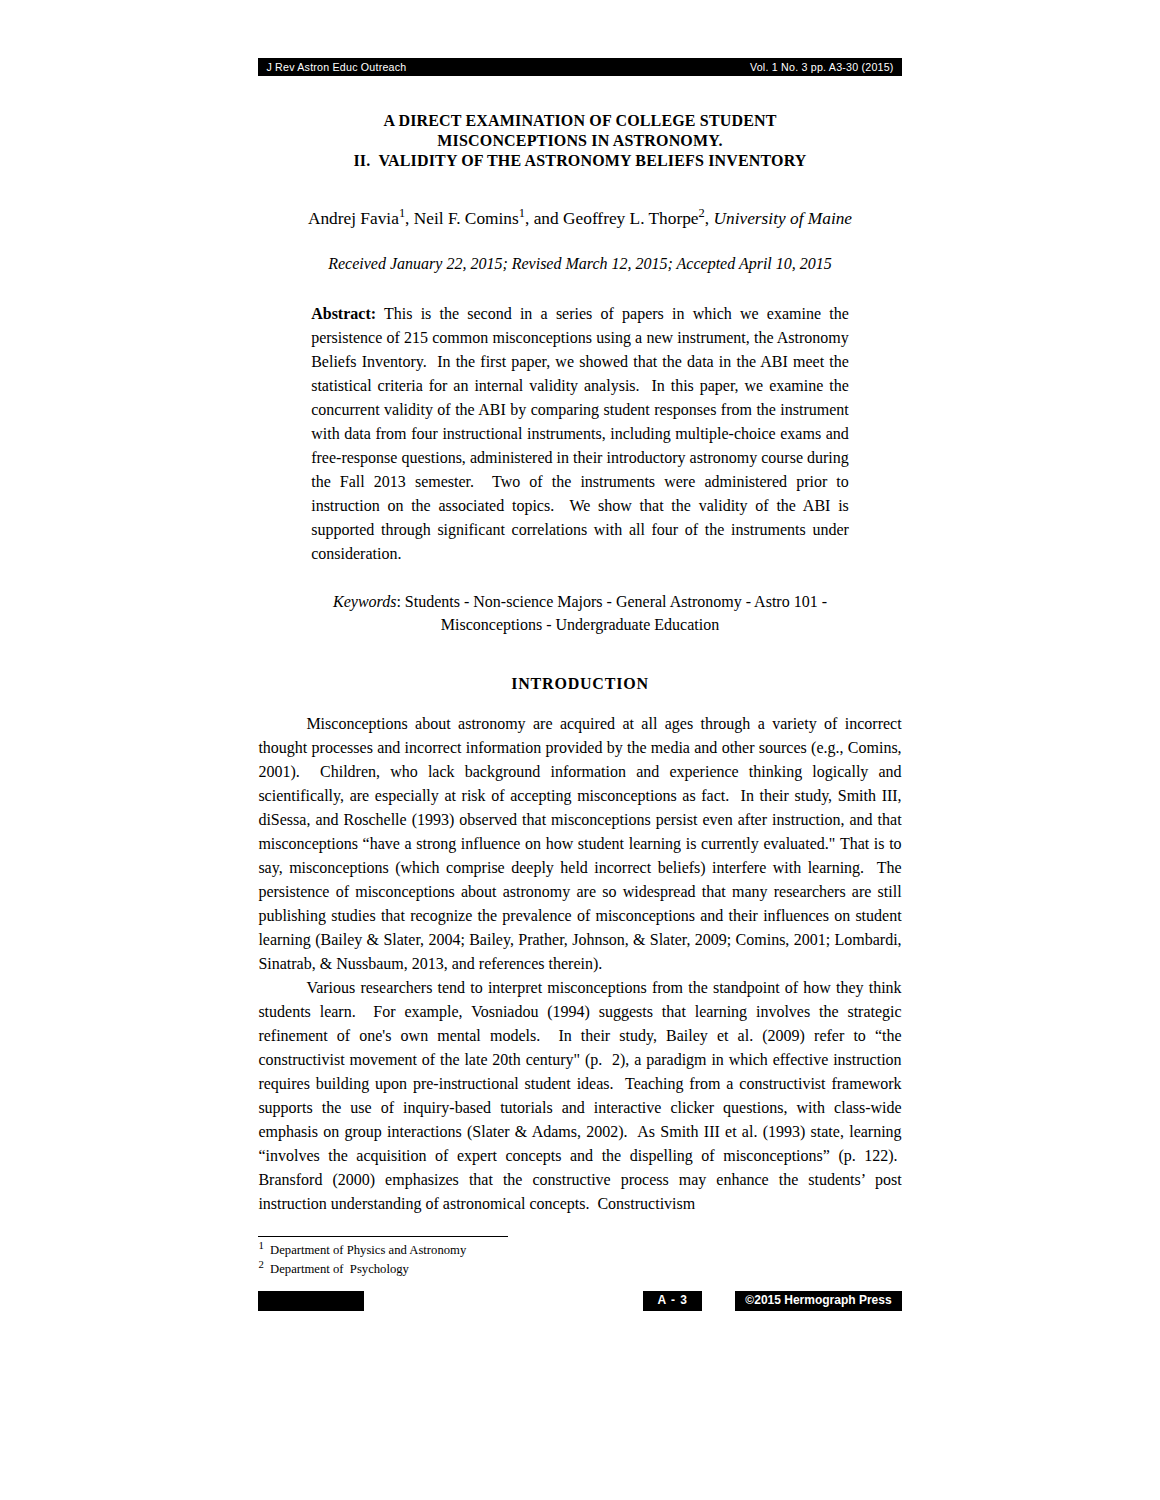J Rev Astron Educ Outreach Vol. 1 No. 3 pp. A3-30 (2015)
A Direct Examination of College Student
Misconceptions in Astronomy.
II. Validity of the Astronomy Beliefs Inventory
Andrej Favia1, Neil F. Comins1, and Geoffrey L. Thorpe2, University of Maine
Received January 22, 2015; Revised March 12, 2015; Accepted April 10, 2015
Abstract: This is the second in a series of papers in which we examine the persistence of 215 common misconceptions using a new instrument, the Astronomy Beliefs Inventory. In the first paper, we showed that the data in the ABI meet the statistical criteria for an internal validity analysis. In this paper, we examine the concurrent validity of the ABI by comparing student responses from the instrument with data from four instructional instruments, including multiple-choice exams and free-response questions, administered in their introductory astronomy course during the Fall 2013 semester. Two of the instruments were administered prior to instruction on the associated topics. We show that the validity of the ABI is supported through significant correlations with all four of the instruments under consideration.
Keywords: Students - Non-science Majors - General Astronomy - Astro 101 - Misconceptions - Undergraduate Education
INTRODUCTION
Misconceptions about astronomy are acquired at all ages through a variety of incorrect thought processes and incorrect information provided by the media and other sources (e.g., Comins, 2001). Children, who lack background information and experience thinking logically and scientifically, are especially at risk of accepting misconceptions as fact. In their study, Smith III, diSessa, and Roschelle (1993) observed that misconceptions persist even after instruction, and that misconceptions “have a strong influence on how student learning is currently evaluated." That is to say, misconceptions (which comprise deeply held incorrect beliefs) interfere with learning. The persistence of misconceptions about astronomy are so widespread that many researchers are still publishing studies that recognize the prevalence of misconceptions and their influences on student learning (Bailey & Slater, 2004; Bailey, Prather, Johnson, & Slater, 2009; Comins, 2001; Lombardi, Sinatrab, & Nussbaum, 2013, and references therein).
Various researchers tend to interpret misconceptions from the standpoint of how they think students learn. For example, Vosniadou (1994) suggests that learning involves the strategic refinement of one's own mental models. In their study, Bailey et al. (2009) refer to “the constructivist movement of the late 20th century" (p. 2), a paradigm in which effective instruction requires building upon pre-instructional student ideas. Teaching from a constructivist framework supports the use of inquiry-based tutorials and interactive clicker questions, with class-wide emphasis on group interactions (Slater & Adams, 2002). As Smith III et al. (1993) state, learning “involves the acquisition of expert concepts and the dispelling of misconceptions” (p. 122). Bransford (2000) emphasizes that the constructive process may enhance the students’ post instruction understanding of astronomical concepts. Constructivism
1 Department of Physics and Astronomy
2 Department of Psychology
A - 3
©2015 Hermograph Press